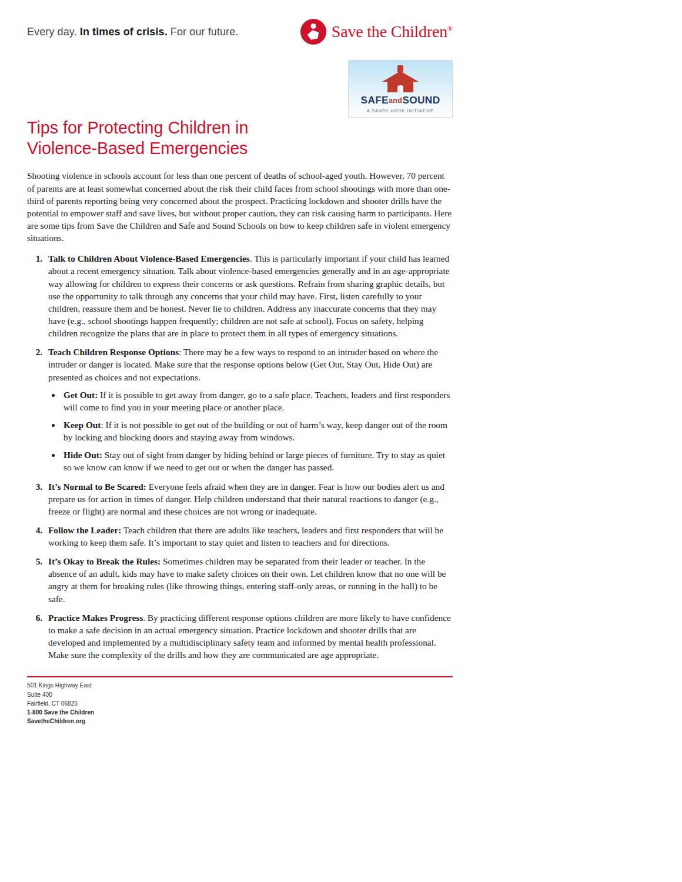Every day. In times of crisis. For our future.
Save the Children®
SAFEand SOUND
A SANDY HOOK INITIATIVE
Tips for Protecting Children in Violence-Based Emergencies
Shooting violence in schools account for less than one percent of deaths of school-aged youth. However, 70 percent of parents are at least somewhat concerned about the risk their child faces from school shootings with more than one-third of parents reporting being very concerned about the prospect. Practicing lockdown and shooter drills have the potential to empower staff and save lives, but without proper caution, they can risk causing harm to participants. Here are some tips from Save the Children and Safe and Sound Schools on how to keep children safe in violent emergency situations.
Talk to Children About Violence-Based Emergencies. This is particularly important if your child has learned about a recent emergency situation. Talk about violence-based emergencies generally and in an age-appropriate way allowing for children to express their concerns or ask questions. Refrain from sharing graphic details, but use the opportunity to talk through any concerns that your child may have. First, listen carefully to your children, reassure them and be honest. Never lie to children. Address any inaccurate concerns that they may have (e.g., school shootings happen frequently; children are not safe at school). Focus on safety, helping children recognize the plans that are in place to protect them in all types of emergency situations.
Teach Children Response Options: There may be a few ways to respond to an intruder based on where the intruder or danger is located. Make sure that the response options below (Get Out, Stay Out, Hide Out) are presented as choices and not expectations.
Get Out: If it is possible to get away from danger, go to a safe place. Teachers, leaders and first responders will come to find you in your meeting place or another place.
Keep Out: If it is not possible to get out of the building or out of harm’s way, keep danger out of the room by locking and blocking doors and staying away from windows.
Hide Out: Stay out of sight from danger by hiding behind or large pieces of furniture. Try to stay as quiet so we know can know if we need to get out or when the danger has passed.
It’s Normal to Be Scared: Everyone feels afraid when they are in danger. Fear is how our bodies alert us and prepare us for action in times of danger. Help children understand that their natural reactions to danger (e.g., freeze or flight) are normal and these choices are not wrong or inadequate.
Follow the Leader: Teach children that there are adults like teachers, leaders and first responders that will be working to keep them safe. It’s important to stay quiet and listen to teachers and for directions.
It’s Okay to Break the Rules: Sometimes children may be separated from their leader or teacher. In the absence of an adult, kids may have to make safety choices on their own. Let children know that no one will be angry at them for breaking rules (like throwing things, entering staff-only areas, or running in the hall) to be safe.
Practice Makes Progress. By practicing different response options children are more likely to have confidence to make a safe decision in an actual emergency situation. Practice lockdown and shooter drills that are developed and implemented by a multidisciplinary safety team and informed by mental health professional. Make sure the complexity of the drills and how they are communicated are age appropriate.
501 Kings Highway East
Suite 400
Fairfield, CT 06825
1-800 Save the Children
SavetheChildren.org